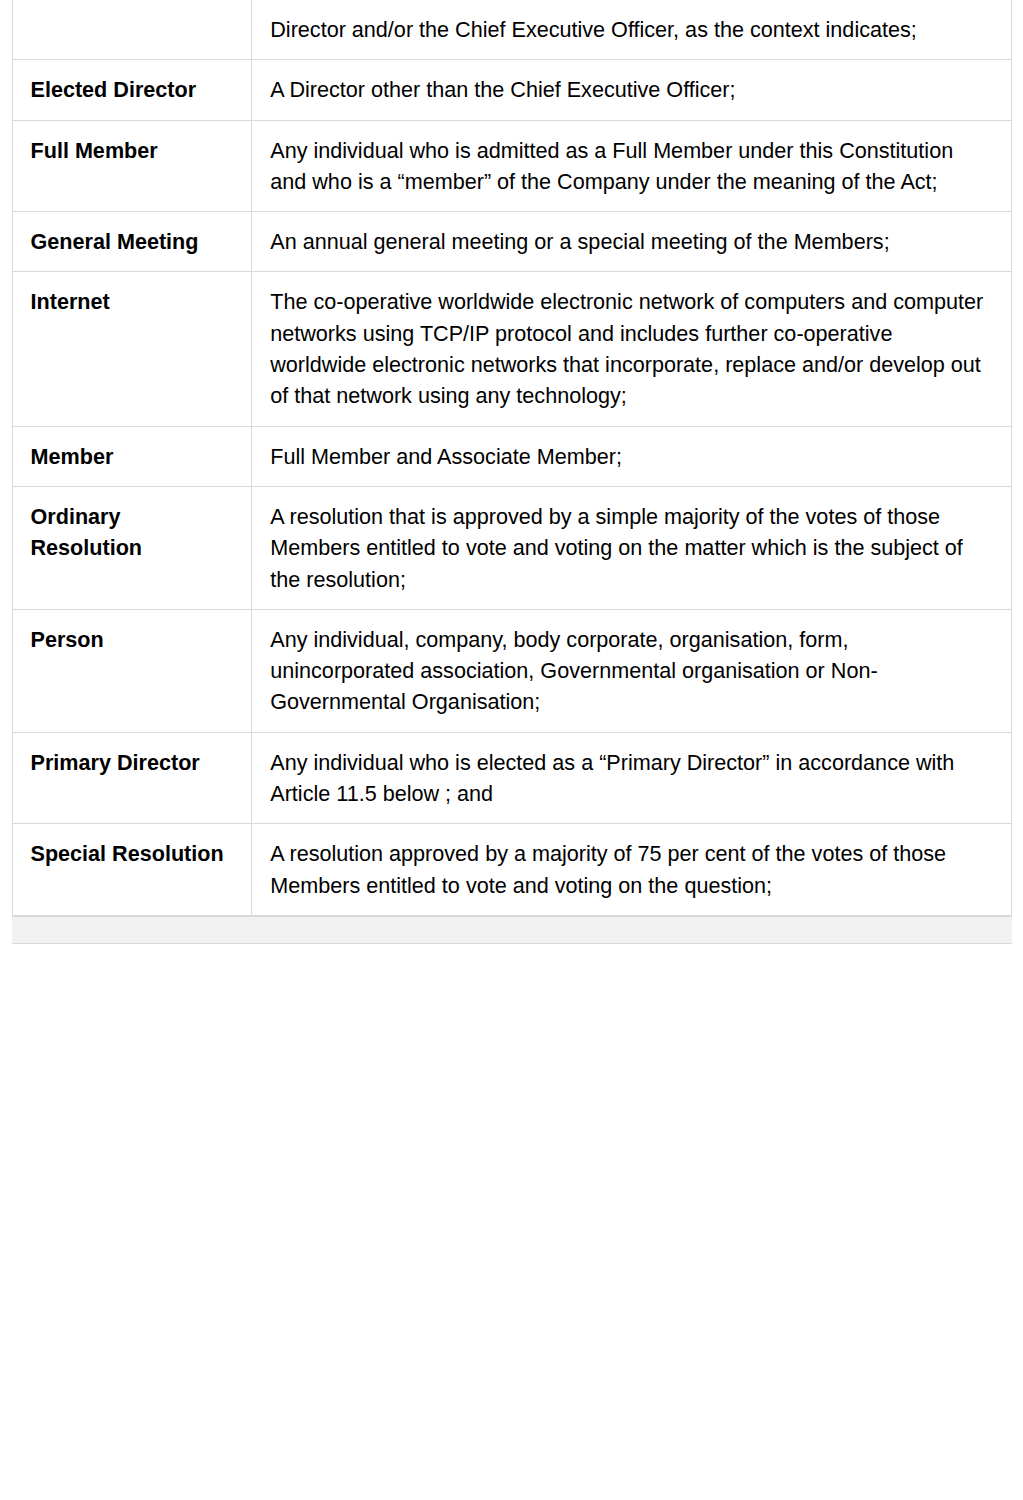| | Director and/or the Chief Executive Officer, as the context indicates; |
| Elected Director | A Director other than the Chief Executive Officer; |
| Full Member | Any individual who is admitted as a Full Member under this Constitution and who is a “member” of the Company under the meaning of the Act; |
| General Meeting | An annual general meeting or a special meeting of the Members; |
| Internet | The co-operative worldwide electronic network of computers and computer networks using TCP/IP protocol and includes further co-operative worldwide electronic networks that incorporate, replace and/or develop out of that network using any technology; |
| Member | Full Member and Associate Member; |
| Ordinary Resolution | A resolution that is approved by a simple majority of the votes of those Members entitled to vote and voting on the matter which is the subject of the resolution; |
| Person | Any individual, company, body corporate, organisation, form, unincorporated association, Governmental organisation or Non-Governmental Organisation; |
| Primary Director | Any individual who is elected as a “Primary Director” in accordance with Article 11.5 below ; and |
| Special Resolution | A resolution approved by a majority of 75 per cent of the votes of those Members entitled to vote and voting on the question; |